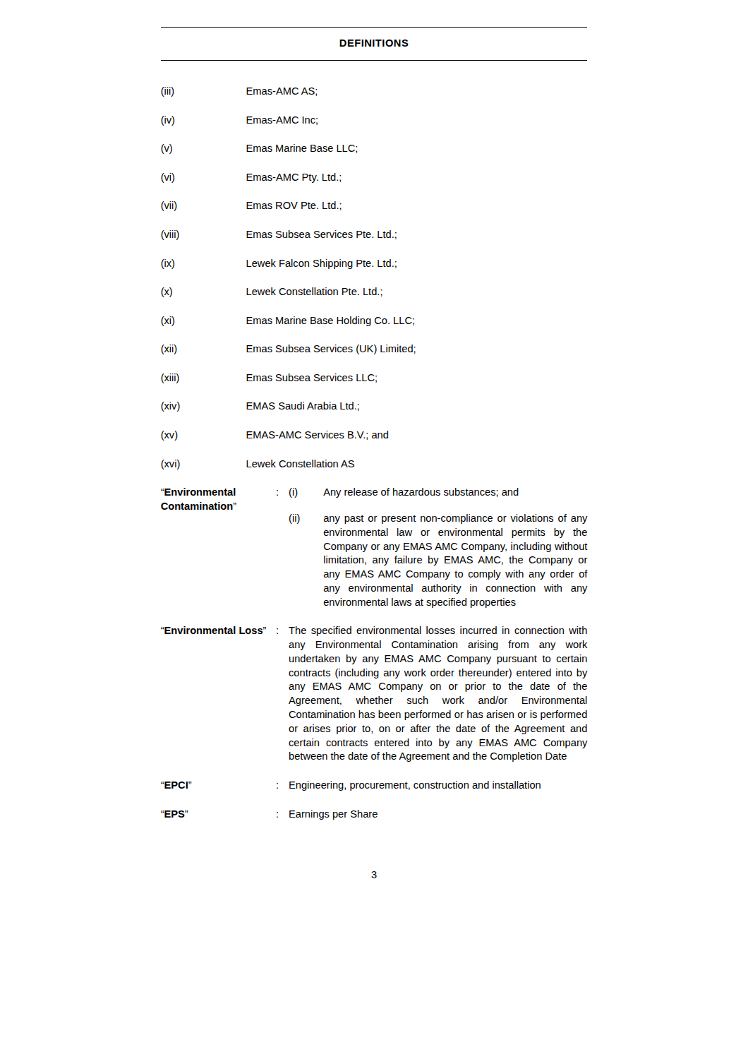DEFINITIONS
| (iii) | Emas-AMC AS; |
| (iv) | Emas-AMC Inc; |
| (v) | Emas Marine Base LLC; |
| (vi) | Emas-AMC Pty. Ltd.; |
| (vii) | Emas ROV Pte. Ltd.; |
| (viii) | Emas Subsea Services Pte. Ltd.; |
| (ix) | Lewek Falcon Shipping Pte. Ltd.; |
| (x) | Lewek Constellation Pte. Ltd.; |
| (xi) | Emas Marine Base Holding Co. LLC; |
| (xii) | Emas Subsea Services (UK) Limited; |
| (xiii) | Emas Subsea Services LLC; |
| (xiv) | EMAS Saudi Arabia Ltd.; |
| (xv) | EMAS-AMC Services B.V.; and |
| (xvi) | Lewek Constellation AS |
| “ Environmental Contamination ” | : | / (i) / Any release of hazardous substances; and / / (ii) / any past or present non-compliance or violations of any environmental law or environmental permits by the Company or any EMAS AMC Company, including without limitation, any failure by EMAS AMC, the Company or any EMAS AMC Company to comply with any order of any environmental authority in connection with any environmental laws at specified properties / |
| “ Environmental Loss ” | : | The specified environmental losses incurred in connection with any Environmental Contamination arising from any work undertaken by any EMAS AMC Company pursuant to certain contracts (including any work order thereunder) entered into by any EMAS AMC Company on or prior to the date of the Agreement, whether such work and/or Environmental Contamination has been performed or has arisen or is performed or arises prior to, on or after the date of the Agreement and certain contracts entered into by any EMAS AMC Company between the date of the Agreement and the Completion Date |
| “ EPCI ” | : | Engineering, procurement, construction and installation |
| “ EPS ” | : | Earnings per Share |
3